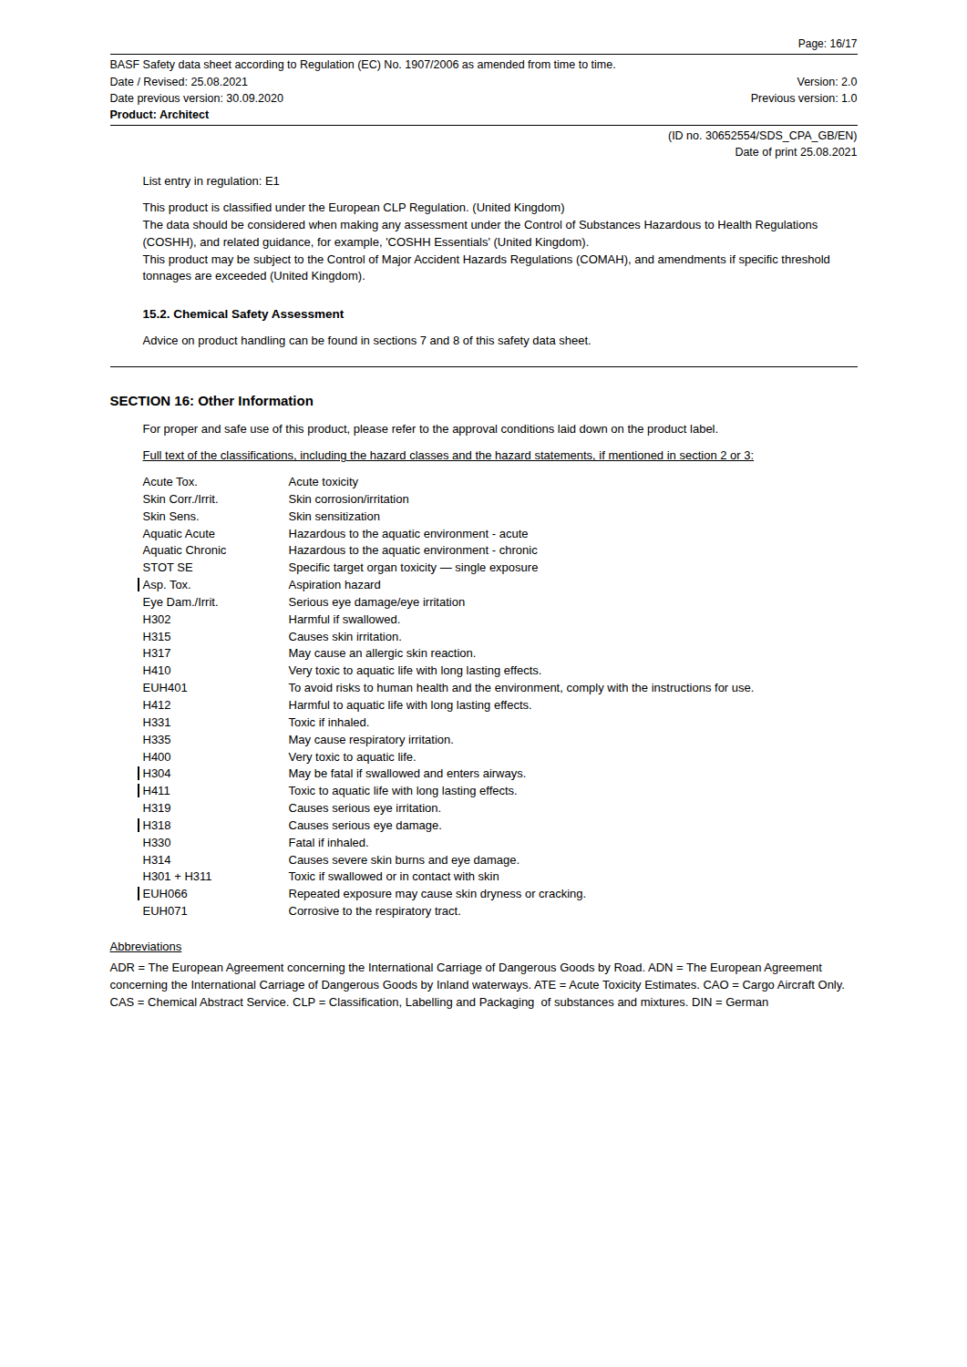Page: 16/17
BASF Safety data sheet according to Regulation (EC) No. 1907/2006 as amended from time to time.
Date / Revised: 25.08.2021 Version: 2.0
Date previous version: 30.09.2020 Previous version: 1.0
Product: Architect
(ID no. 30652554/SDS_CPA_GB/EN)
Date of print 25.08.2021
List entry in regulation: E1
This product is classified under the European CLP Regulation. (United Kingdom)
The data should be considered when making any assessment under the Control of Substances Hazardous to Health Regulations (COSHH), and related guidance, for example, 'COSHH Essentials' (United Kingdom).
This product may be subject to the Control of Major Accident Hazards Regulations (COMAH), and amendments if specific threshold tonnages are exceeded (United Kingdom).
15.2. Chemical Safety Assessment
Advice on product handling can be found in sections 7 and 8 of this safety data sheet.
SECTION 16: Other Information
For proper and safe use of this product, please refer to the approval conditions laid down on the product label.
Full text of the classifications, including the hazard classes and the hazard statements, if mentioned in section 2 or 3:
| Acute Tox. | Acute toxicity |
| Skin Corr./Irrit. | Skin corrosion/irritation |
| Skin Sens. | Skin sensitization |
| Aquatic Acute | Hazardous to the aquatic environment - acute |
| Aquatic Chronic | Hazardous to the aquatic environment - chronic |
| STOT SE | Specific target organ toxicity — single exposure |
| Asp. Tox. | Aspiration hazard |
| Eye Dam./Irrit. | Serious eye damage/eye irritation |
| H302 | Harmful if swallowed. |
| H315 | Causes skin irritation. |
| H317 | May cause an allergic skin reaction. |
| H410 | Very toxic to aquatic life with long lasting effects. |
| EUH401 | To avoid risks to human health and the environment, comply with the instructions for use. |
| H412 | Harmful to aquatic life with long lasting effects. |
| H331 | Toxic if inhaled. |
| H335 | May cause respiratory irritation. |
| H400 | Very toxic to aquatic life. |
| H304 | May be fatal if swallowed and enters airways. |
| H411 | Toxic to aquatic life with long lasting effects. |
| H319 | Causes serious eye irritation. |
| H318 | Causes serious eye damage. |
| H330 | Fatal if inhaled. |
| H314 | Causes severe skin burns and eye damage. |
| H301 + H311 | Toxic if swallowed or in contact with skin |
| EUH066 | Repeated exposure may cause skin dryness or cracking. |
| EUH071 | Corrosive to the respiratory tract. |
Abbreviations
ADR = The European Agreement concerning the International Carriage of Dangerous Goods by Road. ADN = The European Agreement concerning the International Carriage of Dangerous Goods by Inland waterways. ATE = Acute Toxicity Estimates. CAO = Cargo Aircraft Only. CAS = Chemical Abstract Service. CLP = Classification, Labelling and Packaging of substances and mixtures. DIN = German